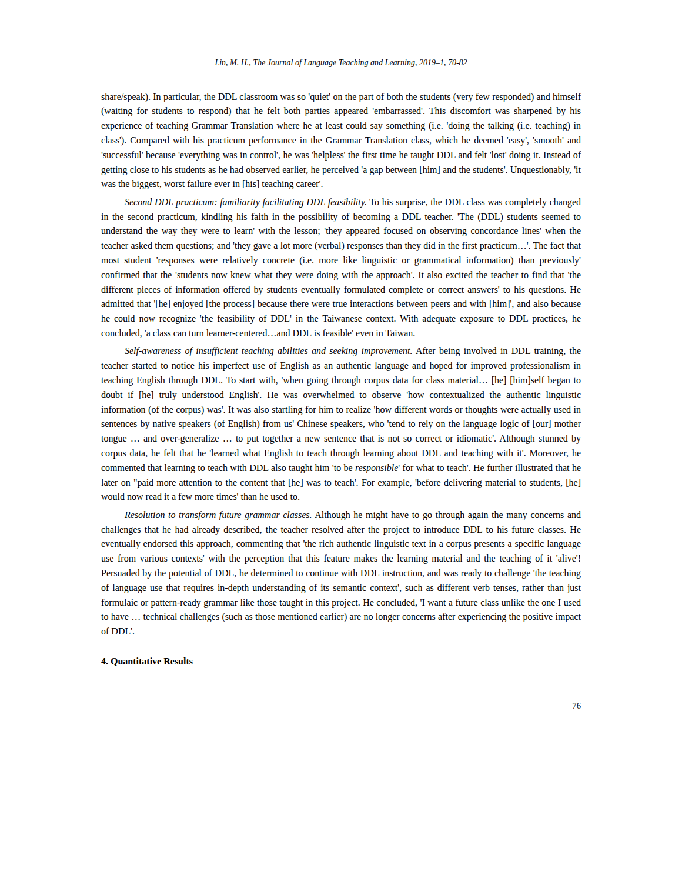Lin, M. H., The Journal of Language Teaching and Learning, 2019–1, 70-82
share/speak). In particular, the DDL classroom was so 'quiet' on the part of both the students (very few responded) and himself (waiting for students to respond) that he felt both parties appeared 'embarrassed'. This discomfort was sharpened by his experience of teaching Grammar Translation where he at least could say something (i.e. 'doing the talking (i.e. teaching) in class'). Compared with his practicum performance in the Grammar Translation class, which he deemed 'easy', 'smooth' and 'successful' because 'everything was in control', he was 'helpless' the first time he taught DDL and felt 'lost' doing it. Instead of getting close to his students as he had observed earlier, he perceived 'a gap between [him] and the students'. Unquestionably, 'it was the biggest, worst failure ever in [his] teaching career'.
Second DDL practicum: familiarity facilitating DDL feasibility. To his surprise, the DDL class was completely changed in the second practicum, kindling his faith in the possibility of becoming a DDL teacher. 'The (DDL) students seemed to understand the way they were to learn' with the lesson; 'they appeared focused on observing concordance lines' when the teacher asked them questions; and 'they gave a lot more (verbal) responses than they did in the first practicum…'. The fact that most student 'responses were relatively concrete (i.e. more like linguistic or grammatical information) than previously' confirmed that the 'students now knew what they were doing with the approach'. It also excited the teacher to find that 'the different pieces of information offered by students eventually formulated complete or correct answers' to his questions. He admitted that '[he] enjoyed [the process] because there were true interactions between peers and with [him]', and also because he could now recognize 'the feasibility of DDL' in the Taiwanese context. With adequate exposure to DDL practices, he concluded, 'a class can turn learner-centered…and DDL is feasible' even in Taiwan.
Self-awareness of insufficient teaching abilities and seeking improvement. After being involved in DDL training, the teacher started to notice his imperfect use of English as an authentic language and hoped for improved professionalism in teaching English through DDL. To start with, 'when going through corpus data for class material… [he] [him]self began to doubt if [he] truly understood English'. He was overwhelmed to observe 'how contextualized the authentic linguistic information (of the corpus) was'. It was also startling for him to realize 'how different words or thoughts were actually used in sentences by native speakers (of English) from us' Chinese speakers, who 'tend to rely on the language logic of [our] mother tongue … and over-generalize … to put together a new sentence that is not so correct or idiomatic'. Although stunned by corpus data, he felt that he 'learned what English to teach through learning about DDL and teaching with it'. Moreover, he commented that learning to teach with DDL also taught him 'to be responsible' for what to teach'. He further illustrated that he later on "paid more attention to the content that [he] was to teach'. For example, 'before delivering material to students, [he] would now read it a few more times' than he used to.
Resolution to transform future grammar classes. Although he might have to go through again the many concerns and challenges that he had already described, the teacher resolved after the project to introduce DDL to his future classes. He eventually endorsed this approach, commenting that 'the rich authentic linguistic text in a corpus presents a specific language use from various contexts' with the perception that this feature makes the learning material and the teaching of it 'alive'! Persuaded by the potential of DDL, he determined to continue with DDL instruction, and was ready to challenge 'the teaching of language use that requires in-depth understanding of its semantic context', such as different verb tenses, rather than just formulaic or pattern-ready grammar like those taught in this project. He concluded, 'I want a future class unlike the one I used to have … technical challenges (such as those mentioned earlier) are no longer concerns after experiencing the positive impact of DDL'.
4. Quantitative Results
76